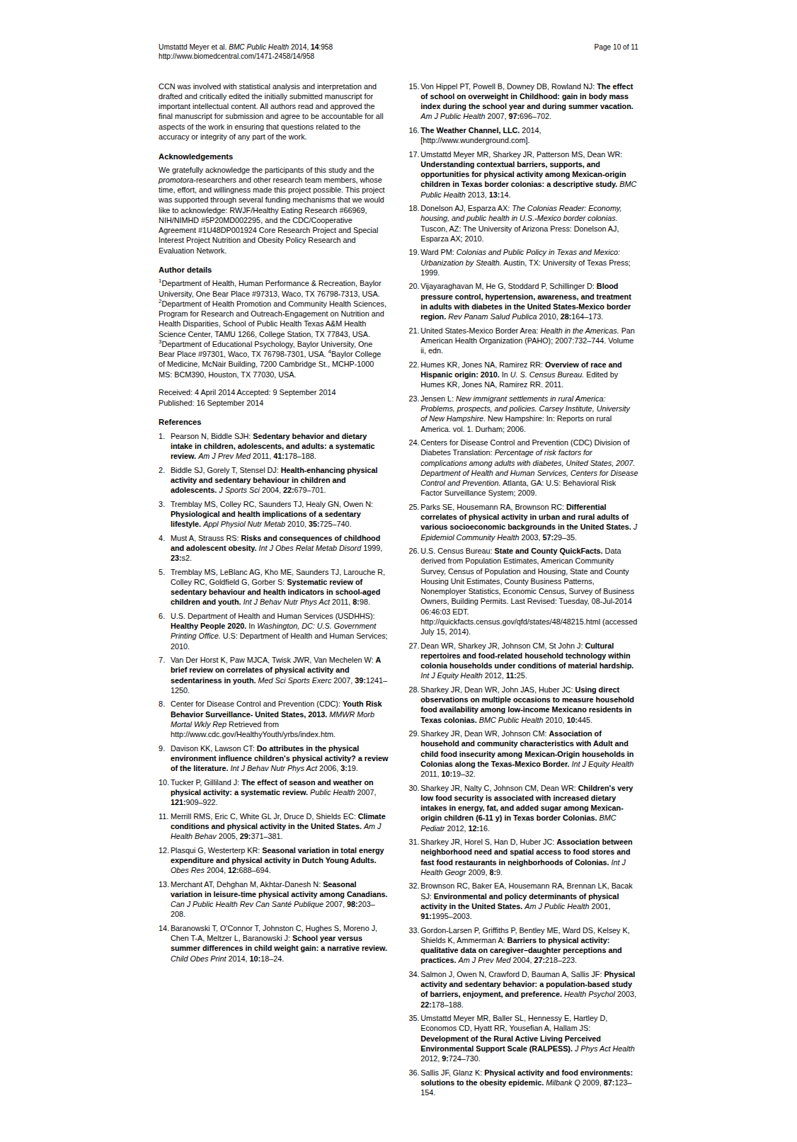Umstattd Meyer et al. BMC Public Health 2014, 14:958
http://www.biomedcentral.com/1471-2458/14/958
Page 10 of 11
CCN was involved with statistical analysis and interpretation and drafted and critically edited the initially submitted manuscript for important intellectual content. All authors read and approved the final manuscript for submission and agree to be accountable for all aspects of the work in ensuring that questions related to the accuracy or integrity of any part of the work.
Acknowledgements
We gratefully acknowledge the participants of this study and the promotora-researchers and other research team members, whose time, effort, and willingness made this project possible. This project was supported through several funding mechanisms that we would like to acknowledge: RWJF/Healthy Eating Research #66969, NIH/NIMHD #5P20MD002295, and the CDC/Cooperative Agreement #1U48DP001924 Core Research Project and Special Interest Project Nutrition and Obesity Policy Research and Evaluation Network.
Author details
1Department of Health, Human Performance & Recreation, Baylor University, One Bear Place #97313, Waco, TX 76798-7313, USA. 2Department of Health Promotion and Community Health Sciences, Program for Research and Outreach-Engagement on Nutrition and Health Disparities, School of Public Health Texas A&M Health Science Center, TAMU 1266, College Station, TX 77843, USA. 3Department of Educational Psychology, Baylor University, One Bear Place #97301, Waco, TX 76798-7301, USA. 4Baylor College of Medicine, McNair Building, 7200 Cambridge St., MCHP-1000 MS: BCM390, Houston, TX 77030, USA.
Received: 4 April 2014 Accepted: 9 September 2014
Published: 16 September 2014
References
Pearson N, Biddle SJH: Sedentary behavior and dietary intake in children, adolescents, and adults: a systematic review. Am J Prev Med 2011, 41: 178–188.
Biddle SJ, Gorely T, Stensel DJ: Health-enhancing physical activity and sedentary behaviour in children and adolescents. J Sports Sci 2004, 22: 679–701.
Tremblay MS, Colley RC, Saunders TJ, Healy GN, Owen N: Physiological and health implications of a sedentary lifestyle. Appl Physiol Nutr Metab 2010, 35: 725–740.
Must A, Strauss RS: Risks and consequences of childhood and adolescent obesity. Int J Obes Relat Metab Disord 1999, 23: s2.
Tremblay MS, LeBlanc AG, Kho ME, Saunders TJ, Larouche R, Colley RC, Goldfield G, Gorber S: Systematic review of sedentary behaviour and health indicators in school-aged children and youth. Int J Behav Nutr Phys Act 2011, 8: 98.
U.S. Department of Health and Human Services (USDHHS): Healthy People 2020. In Washington, DC: U.S. Government Printing Office. U.S: Department of Health and Human Services; 2010.
Van Der Horst K, Paw MJCA, Twisk JWR, Van Mechelen W: A brief review on correlates of physical activity and sedentariness in youth. Med Sci Sports Exerc 2007, 39: 1241–1250.
Center for Disease Control and Prevention (CDC): Youth Risk Behavior Surveillance- United States, 2013. MMWR Morb Mortal Wkly Rep Retrieved from http://www.cdc.gov/HealthyYouth/yrbs/index.htm.
Davison KK, Lawson CT: Do attributes in the physical environment influence children's physical activity? a review of the literature. Int J Behav Nutr Phys Act 2006, 3: 19.
Tucker P, Gilliland J: The effect of season and weather on physical activity: a systematic review. Public Health 2007, 121: 909–922.
Merrill RMS, Eric C, White GL Jr, Druce D, Shields EC: Climate conditions and physical activity in the United States. Am J Health Behav 2005, 29: 371–381.
Plasqui G, Westerterp KR: Seasonal variation in total energy expenditure and physical activity in Dutch Young Adults. Obes Res 2004, 12: 688–694.
Merchant AT, Dehghan M, Akhtar-Danesh N: Seasonal variation in leisure-time physical activity among Canadians. Can J Public Health Rev Can Santé Publique 2007, 98: 203–208.
Baranowski T, O'Connor T, Johnston C, Hughes S, Moreno J, Chen T-A, Meltzer L, Baranowski J: School year versus summer differences in child weight gain: a narrative review. Child Obes Print 2014, 10: 18–24.
Von Hippel PT, Powell B, Downey DB, Rowland NJ: The effect of school on overweight in Childhood: gain in body mass index during the school year and during summer vacation. Am J Public Health 2007, 97: 696–702.
The Weather Channel, LLC. 2014, [http://www.wunderground.com].
Umstattd Meyer MR, Sharkey JR, Patterson MS, Dean WR: Understanding contextual barriers, supports, and opportunities for physical activity among Mexican-origin children in Texas border colonias: a descriptive study. BMC Public Health 2013, 13: 14.
Donelson AJ, Esparza AX: The Colonias Reader: Economy, housing, and public health in U.S.-Mexico border colonias. Tuscon, AZ: The University of Arizona Press: Donelson AJ, Esparza AX; 2010.
Ward PM: Colonias and Public Policy in Texas and Mexico: Urbanization by Stealth. Austin, TX: University of Texas Press; 1999.
Vijayaraghavan M, He G, Stoddard P, Schillinger D: Blood pressure control, hypertension, awareness, and treatment in adults with diabetes in the United States-Mexico border region. Rev Panam Salud Publica 2010, 28: 164–173.
United States-Mexico Border Area: Health in the Americas. Pan American Health Organization (PAHO); 2007:732–744. Volume ii, edn.
Humes KR, Jones NA, Ramirez RR: Overview of race and Hispanic origin: 2010. In U. S. Census Bureau. Edited by Humes KR, Jones NA, Ramirez RR. 2011.
Jensen L: New immigrant settlements in rural America: Problems, prospects, and policies. Carsey Institute, University of New Hampshire. New Hampshire: In: Reports on rural America. vol. 1. Durham; 2006.
Centers for Disease Control and Prevention (CDC) Division of Diabetes Translation: Percentage of risk factors for complications among adults with diabetes, United States, 2007. Department of Health and Human Services, Centers for Disease Control and Prevention. Atlanta, GA: U.S: Behavioral Risk Factor Surveillance System; 2009.
Parks SE, Housemann RA, Brownson RC: Differential correlates of physical activity in urban and rural adults of various socioeconomic backgrounds in the United States. J Epidemiol Community Health 2003, 57: 29–35.
U.S. Census Bureau: State and County QuickFacts. Data derived from Population Estimates, American Community Survey, Census of Population and Housing, State and County Housing Unit Estimates, County Business Patterns, Nonemployer Statistics, Economic Census, Survey of Business Owners, Building Permits. Last Revised: Tuesday, 08-Jul-2014 06:46:03 EDT. http://quickfacts.census.gov/qfd/states/48/48215.html (accessed July 15, 2014).
Dean WR, Sharkey JR, Johnson CM, St John J: Cultural repertoires and food-related household technology within colonia households under conditions of material hardship. Int J Equity Health 2012, 11: 25.
Sharkey JR, Dean WR, John JAS, Huber JC: Using direct observations on multiple occasions to measure household food availability among low-income Mexicano residents in Texas colonias. BMC Public Health 2010, 10: 445.
Sharkey JR, Dean WR, Johnson CM: Association of household and community characteristics with Adult and child food insecurity among Mexican-Origin households in Colonias along the Texas-Mexico Border. Int J Equity Health 2011, 10: 19–32.
Sharkey JR, Nalty C, Johnson CM, Dean WR: Children's very low food security is associated with increased dietary intakes in energy, fat, and added sugar among Mexican-origin children (6-11 y) in Texas border Colonias. BMC Pediatr 2012, 12: 16.
Sharkey JR, Horel S, Han D, Huber JC: Association between neighborhood need and spatial access to food stores and fast food restaurants in neighborhoods of Colonias. Int J Health Geogr 2009, 8: 9.
Brownson RC, Baker EA, Housemann RA, Brennan LK, Bacak SJ: Environmental and policy determinants of physical activity in the United States. Am J Public Health 2001, 91: 1995–2003.
Gordon-Larsen P, Griffiths P, Bentley ME, Ward DS, Kelsey K, Shields K, Ammerman A: Barriers to physical activity: qualitative data on caregiver–daughter perceptions and practices. Am J Prev Med 2004, 27: 218–223.
Salmon J, Owen N, Crawford D, Bauman A, Sallis JF: Physical activity and sedentary behavior: a population-based study of barriers, enjoyment, and preference. Health Psychol 2003, 22: 178–188.
Umstattd Meyer MR, Baller SL, Hennessy E, Hartley D, Economos CD, Hyatt RR, Yousefian A, Hallam JS: Development of the Rural Active Living Perceived Environmental Support Scale (RALPESS). J Phys Act Health 2012, 9: 724–730.
Sallis JF, Glanz K: Physical activity and food environments: solutions to the obesity epidemic. Milbank Q 2009, 87: 123–154.